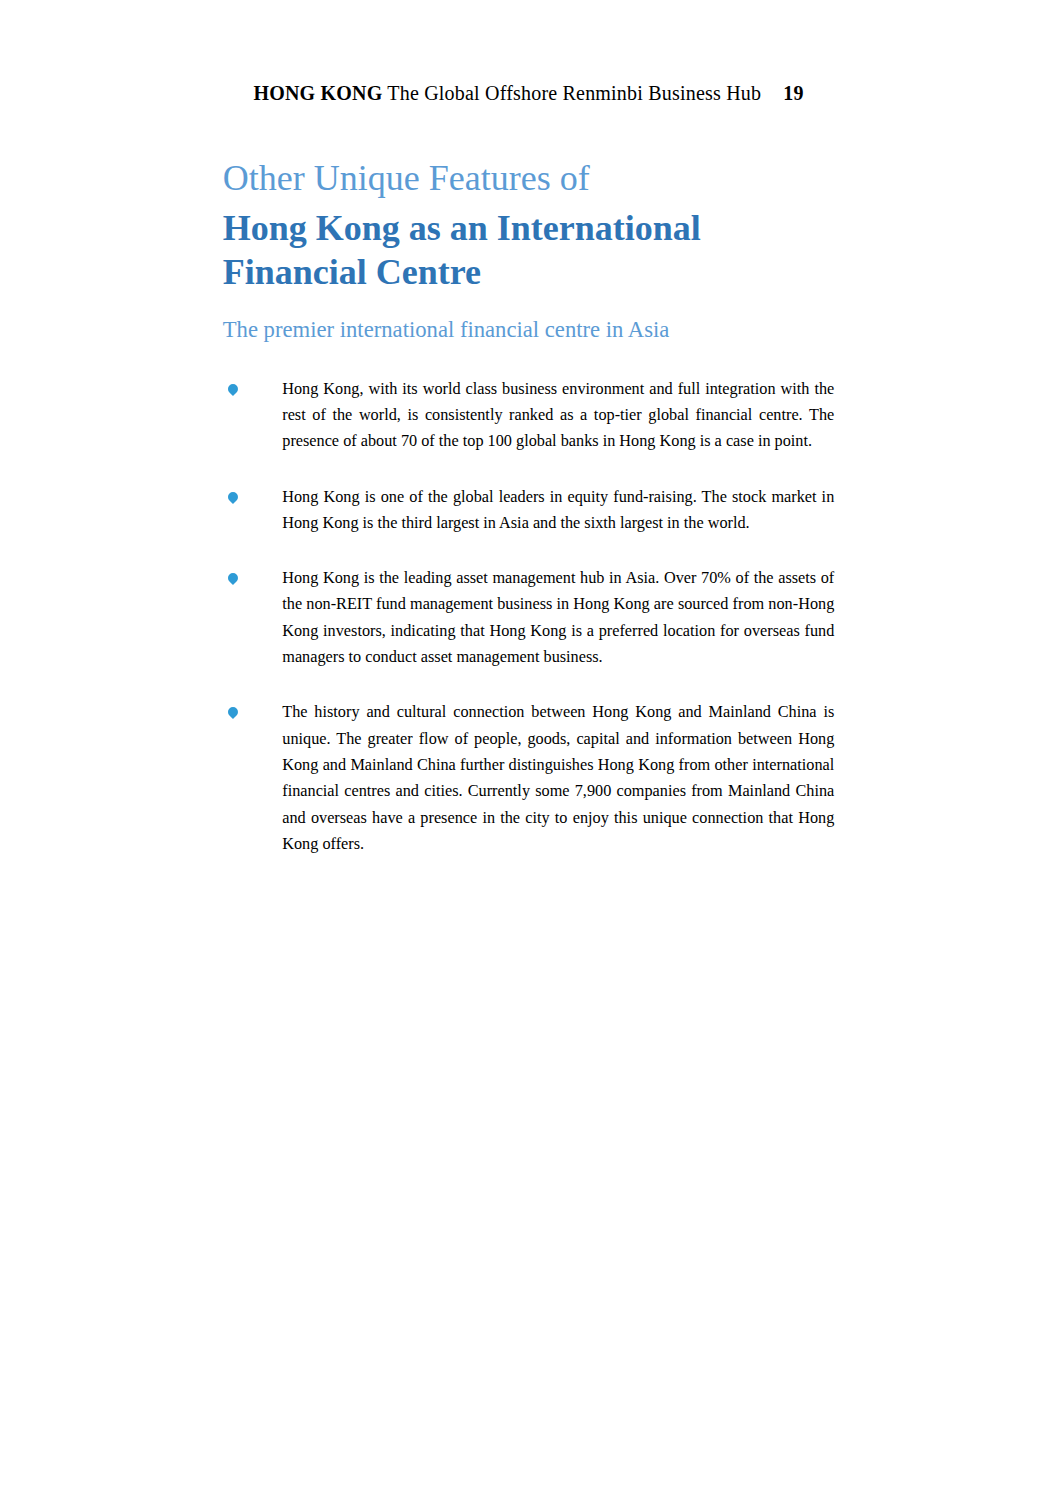HONG KONG The Global Offshore Renminbi Business Hub19
Other Unique Features of Hong Kong as an International Financial Centre
The premier international financial centre in Asia
Hong Kong, with its world class business environment and full integration with the rest of the world, is consistently ranked as a top-tier global financial centre. The presence of about 70 of the top 100 global banks in Hong Kong is a case in point.
Hong Kong is one of the global leaders in equity fund-raising. The stock market in Hong Kong is the third largest in Asia and the sixth largest in the world.
Hong Kong is the leading asset management hub in Asia. Over 70% of the assets of the non-REIT fund management business in Hong Kong are sourced from non-Hong Kong investors, indicating that Hong Kong is a preferred location for overseas fund managers to conduct asset management business.
The history and cultural connection between Hong Kong and Mainland China is unique. The greater flow of people, goods, capital and information between Hong Kong and Mainland China further distinguishes Hong Kong from other international financial centres and cities. Currently some 7,900 companies from Mainland China and overseas have a presence in the city to enjoy this unique connection that Hong Kong offers.